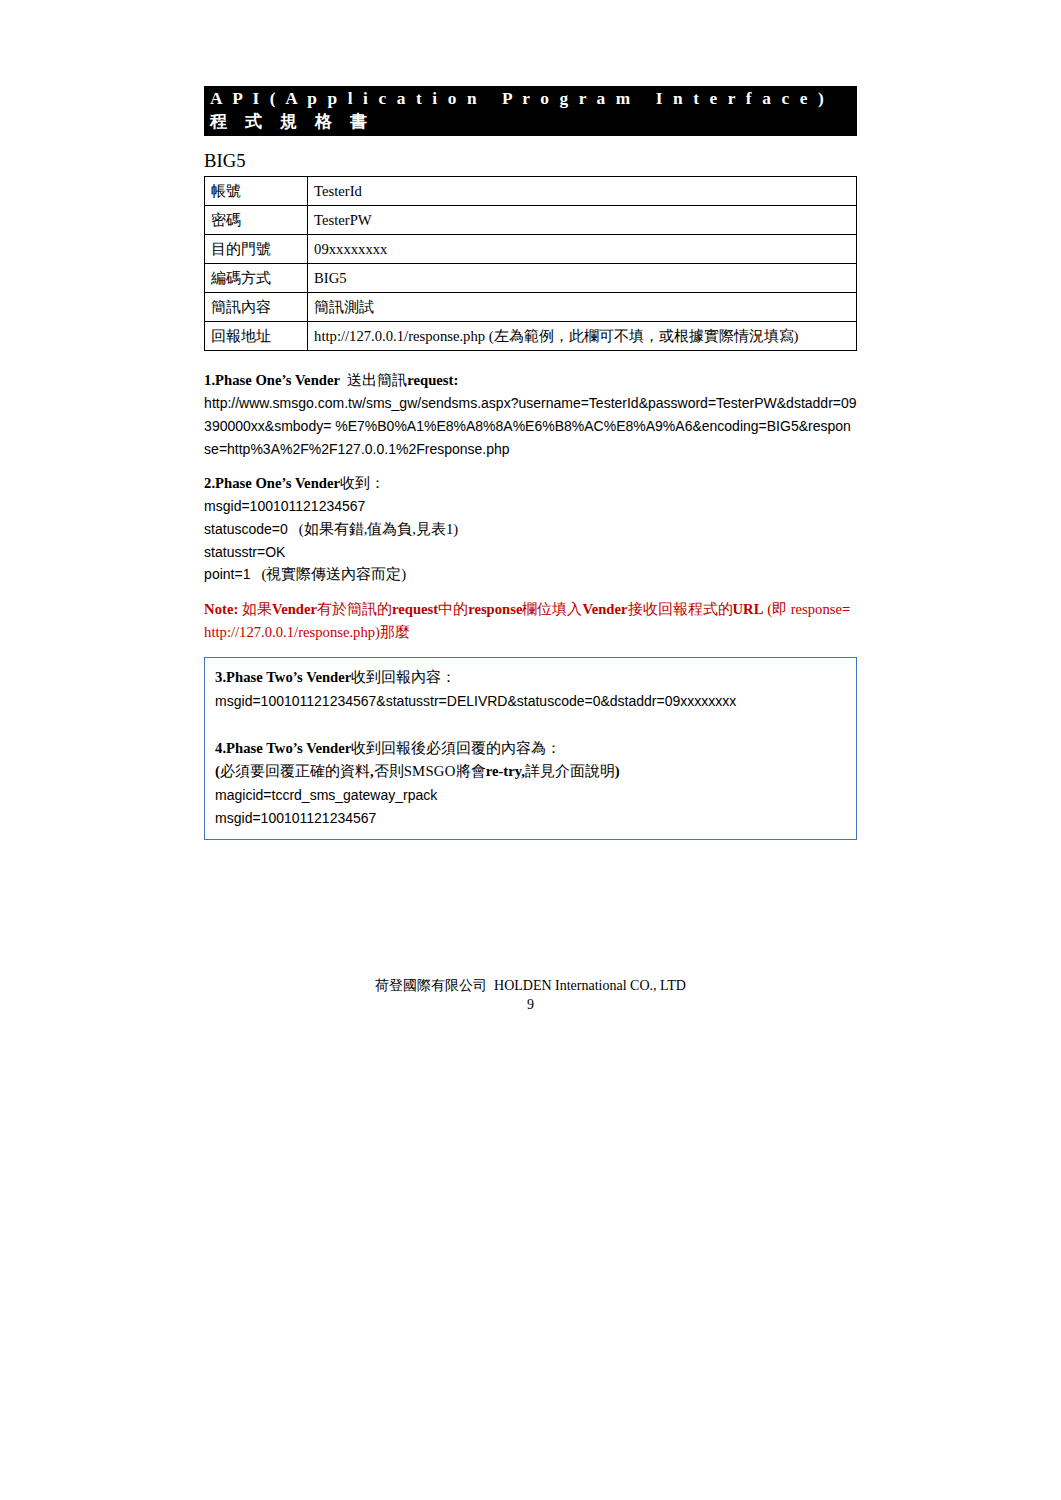A P I ( A p p l i c a t i o n P r o g r a m I n t e r f a c e ) 程 式 規 格 書
BIG5
| 帳號 | TesterId |
| 密碼 | TesterPW |
| 目的門號 | 09xxxxxxxx |
| 編碼方式 | BIG5 |
| 簡訊內容 | 簡訊測試 |
| 回報地址 | http://127.0.0.1/response.php (左為範例，此欄可不填，或根據實際情況填寫) |
1.Phase One’s Vender 送出簡訊request:
http://www.smsgo.com.tw/sms_gw/sendsms.aspx?username=TesterId&password=TesterPW&dstaddr=09390000xx&smbody= %E7%B0%A1%E8%A8%8A%E6%B8%AC%E8%A9%A6&encoding=BIG5&response=http%3A%2F%2F127.0.0.1%2Fresponse.php
2.Phase One’s Vender收到：
msgid=100101121234567
statuscode=0 (如果有錯,值為負,見表1)
statusstr=OK
point=1 (視實際傳送內容而定)
Note: 如果Vender有於簡訊的request中的response欄位填入Vender接收回報程式的URL (即 response= http://127.0.0.1/response.php)那麼
3.Phase Two’s Vender收到回報內容：
msgid=100101121234567&statusstr=DELIVRD&statuscode=0&dstaddr=09xxxxxxxx
4.Phase Two’s Vender收到回報後必須回覆的內容為：
(必須要回覆正確的資料, 否則SMSGO將會re-try, 詳見介面說明)
magicid=tccrd_sms_gateway_rpack
msgid=100101121234567
荷登國際有限公司 HOLDEN International CO., LTD
9